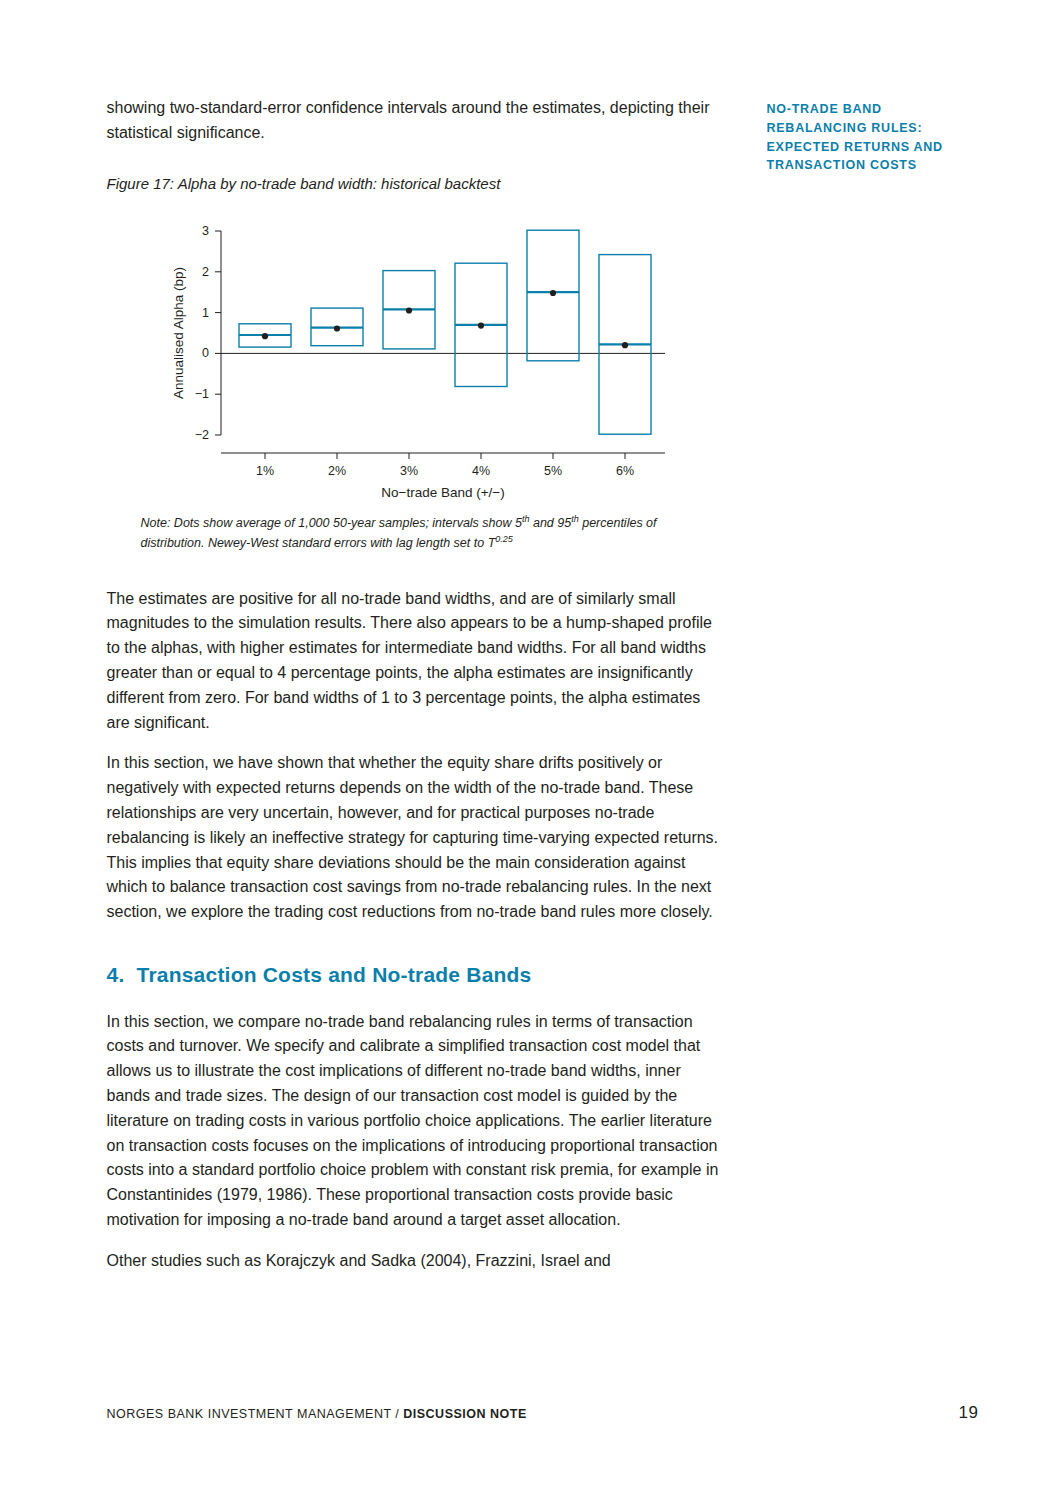showing two-standard-error confidence intervals around the estimates, depicting their statistical significance.
Figure 17: Alpha by no-trade band width: historical backtest
3 2 1 0 −1 −2 Annualised Alpha (bp) 1% 2% 3% 4% 5% 6% No−trade Band (+/−)
Note: Dots show average of 1,000 50-year samples; intervals show 5th and 95th percentiles of distribution. Newey-West standard errors with lag length set to T0.25
The estimates are positive for all no-trade band widths, and are of similarly small magnitudes to the simulation results. There also appears to be a hump-shaped profile to the alphas, with higher estimates for intermediate band widths. For all band widths greater than or equal to 4 percentage points, the alpha estimates are insignificantly different from zero. For band widths of 1 to 3 percentage points, the alpha estimates are significant.
In this section, we have shown that whether the equity share drifts positively or negatively with expected returns depends on the width of the no-trade band. These relationships are very uncertain, however, and for practical purposes no-trade rebalancing is likely an ineffective strategy for capturing time-varying expected returns. This implies that equity share deviations should be the main consideration against which to balance transaction cost savings from no-trade rebalancing rules. In the next section, we explore the trading cost reductions from no-trade band rules more closely.
4. Transaction Costs and No-trade Bands
In this section, we compare no-trade band rebalancing rules in terms of transaction costs and turnover. We specify and calibrate a simplified transaction cost model that allows us to illustrate the cost implications of different no-trade band widths, inner bands and trade sizes. The design of our transaction cost model is guided by the literature on trading costs in various portfolio choice applications. The earlier literature on transaction costs focuses on the implications of introducing proportional transaction costs into a standard portfolio choice problem with constant risk premia, for example in Constantinides (1979, 1986). These proportional transaction costs provide basic motivation for imposing a no-trade band around a target asset allocation.
Other studies such as Korajczyk and Sadka (2004), Frazzini, Israel and
NO-TRADE BAND
REBALANCING RULES:
EXPECTED RETURNS AND
TRANSACTION COSTS
NORGES BANK INVESTMENT MANAGEMENT / DISCUSSION NOTE
19